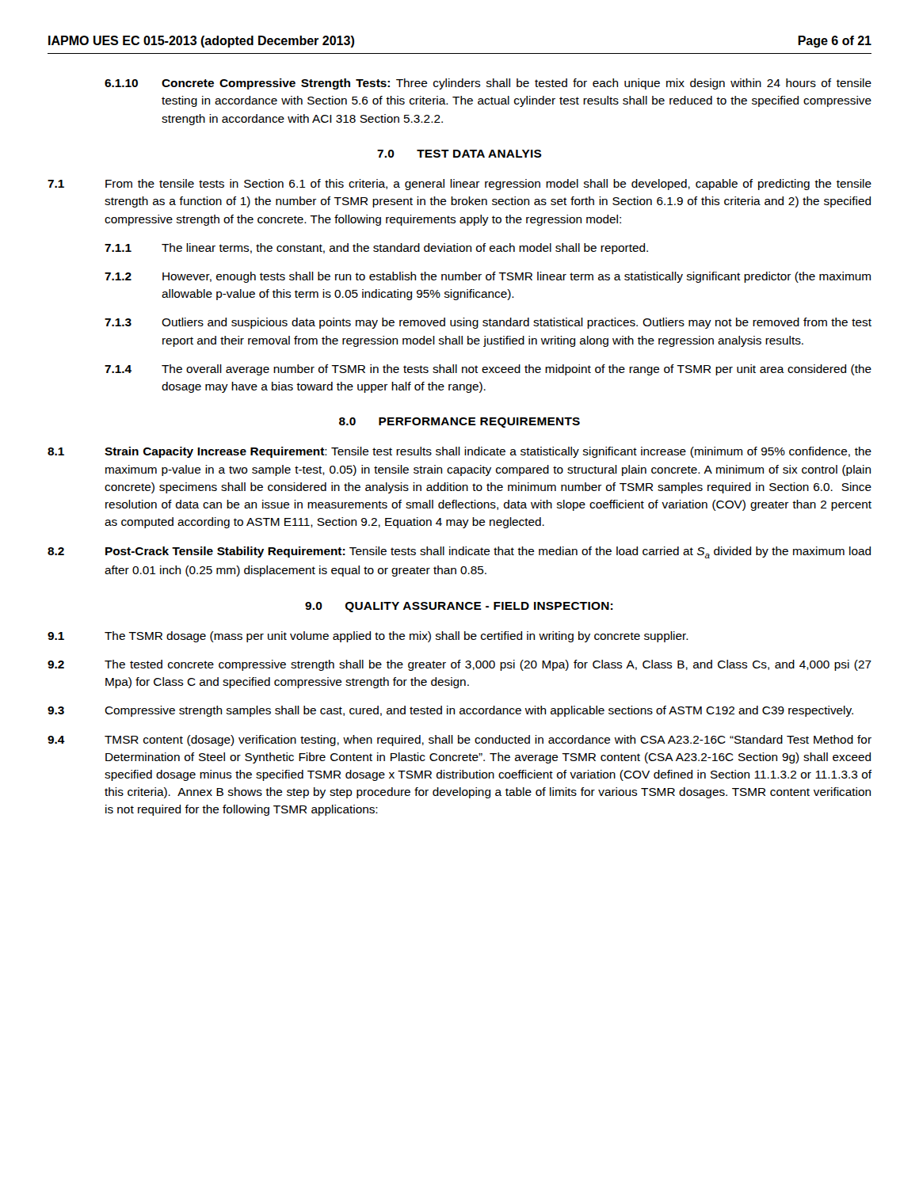IAPMO UES EC 015-2013 (adopted December 2013) Page 6 of 21
6.1.10
Concrete Compressive Strength Tests: Three cylinders shall be tested for each unique mix design within 24 hours of tensile testing in accordance with Section 5.6 of this criteria. The actual cylinder test results shall be reduced to the specified compressive strength in accordance with ACI 318 Section 5.3.2.2.
7.0 TEST DATA ANALYIS
7.1
From the tensile tests in Section 6.1 of this criteria, a general linear regression model shall be developed, capable of predicting the tensile strength as a function of 1) the number of TSMR present in the broken section as set forth in Section 6.1.9 of this criteria and 2) the specified compressive strength of the concrete. The following requirements apply to the regression model:
7.1.1
The linear terms, the constant, and the standard deviation of each model shall be reported.
7.1.2
However, enough tests shall be run to establish the number of TSMR linear term as a statistically significant predictor (the maximum allowable p-value of this term is 0.05 indicating 95% significance).
7.1.3
Outliers and suspicious data points may be removed using standard statistical practices. Outliers may not be removed from the test report and their removal from the regression model shall be justified in writing along with the regression analysis results.
7.1.4
The overall average number of TSMR in the tests shall not exceed the midpoint of the range of TSMR per unit area considered (the dosage may have a bias toward the upper half of the range).
8.0 PERFORMANCE REQUIREMENTS
8.1
Strain Capacity Increase Requirement: Tensile test results shall indicate a statistically significant increase (minimum of 95% confidence, the maximum p-value in a two sample t-test, 0.05) in tensile strain capacity compared to structural plain concrete. A minimum of six control (plain concrete) specimens shall be considered in the analysis in addition to the minimum number of TSMR samples required in Section 6.0. Since resolution of data can be an issue in measurements of small deflections, data with slope coefficient of variation (COV) greater than 2 percent as computed according to ASTM E111, Section 9.2, Equation 4 may be neglected.
8.2
Post-Crack Tensile Stability Requirement: Tensile tests shall indicate that the median of the load carried at Sa divided by the maximum load after 0.01 inch (0.25 mm) displacement is equal to or greater than 0.85.
9.0 QUALITY ASSURANCE - FIELD INSPECTION:
9.1
The TSMR dosage (mass per unit volume applied to the mix) shall be certified in writing by concrete supplier.
9.2
The tested concrete compressive strength shall be the greater of 3,000 psi (20 Mpa) for Class A, Class B, and Class Cs, and 4,000 psi (27 Mpa) for Class C and specified compressive strength for the design.
9.3
Compressive strength samples shall be cast, cured, and tested in accordance with applicable sections of ASTM C192 and C39 respectively.
9.4
TMSR content (dosage) verification testing, when required, shall be conducted in accordance with CSA A23.2-16C “Standard Test Method for Determination of Steel or Synthetic Fibre Content in Plastic Concrete”. The average TSMR content (CSA A23.2-16C Section 9g) shall exceed specified dosage minus the specified TSMR dosage x TSMR distribution coefficient of variation (COV defined in Section 11.1.3.2 or 11.1.3.3 of this criteria). Annex B shows the step by step procedure for developing a table of limits for various TSMR dosages. TSMR content verification is not required for the following TSMR applications: